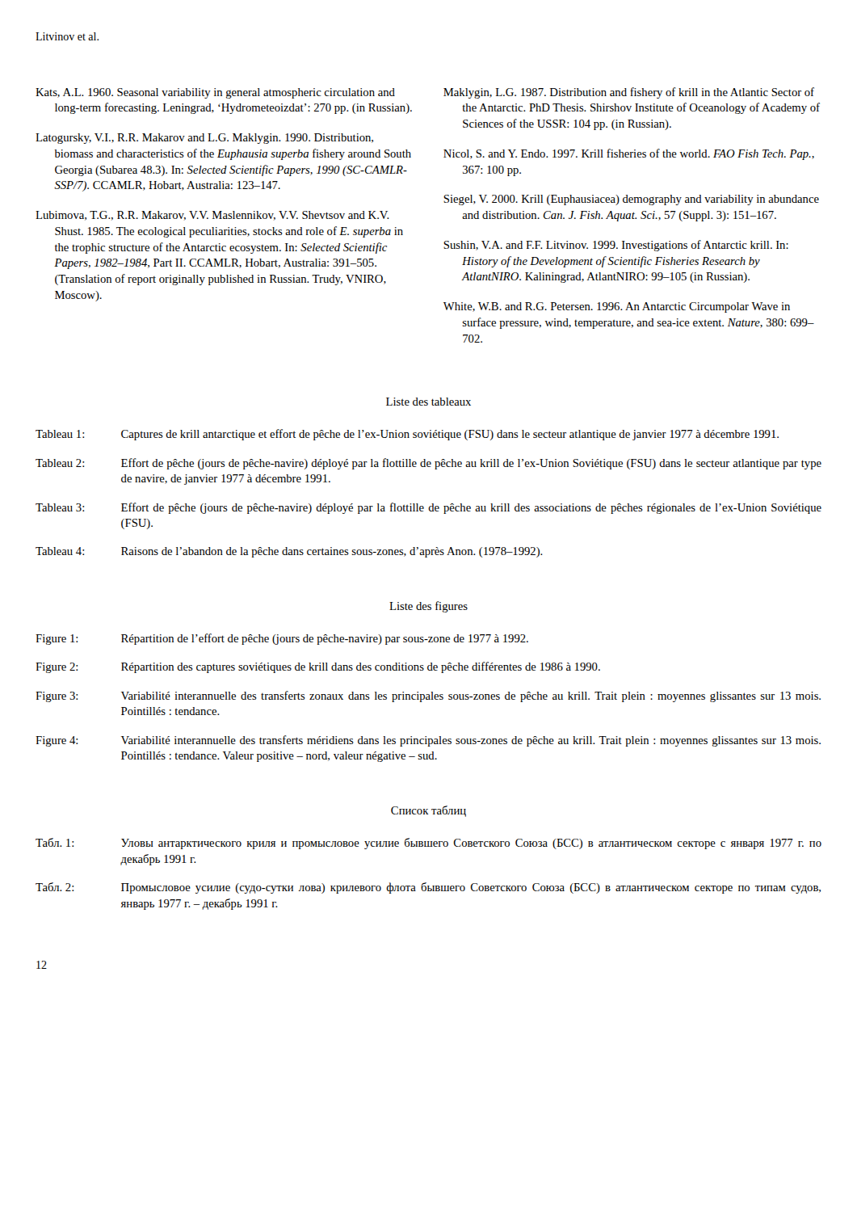Litvinov et al.
Kats, A.L. 1960. Seasonal variability in general atmospheric circulation and long-term forecasting. Leningrad, ‘Hydrometeoizdat’: 270 pp. (in Russian).
Latogursky, V.I., R.R. Makarov and L.G. Maklygin. 1990. Distribution, biomass and characteristics of the Euphausia superba fishery around South Georgia (Subarea 48.3). In: Selected Scientific Papers, 1990 (SC-CAMLR-SSP/7). CCAMLR, Hobart, Australia: 123–147.
Lubimova, T.G., R.R. Makarov, V.V. Maslennikov, V.V. Shevtsov and K.V. Shust. 1985. The ecological peculiarities, stocks and role of E. superba in the trophic structure of the Antarctic ecosystem. In: Selected Scientific Papers, 1982–1984, Part II. CCAMLR, Hobart, Australia: 391–505. (Translation of report originally published in Russian. Trudy, VNIRO, Moscow).
Maklygin, L.G. 1987. Distribution and fishery of krill in the Atlantic Sector of the Antarctic. PhD Thesis. Shirshov Institute of Oceanology of Academy of Sciences of the USSR: 104 pp. (in Russian).
Nicol, S. and Y. Endo. 1997. Krill fisheries of the world. FAO Fish Tech. Pap., 367: 100 pp.
Siegel, V. 2000. Krill (Euphausiacea) demography and variability in abundance and distribution. Can. J. Fish. Aquat. Sci., 57 (Suppl. 3): 151–167.
Sushin, V.A. and F.F. Litvinov. 1999. Investigations of Antarctic krill. In: History of the Development of Scientific Fisheries Research by AtlantNIRO. Kaliningrad, AtlantNIRO: 99–105 (in Russian).
White, W.B. and R.G. Petersen. 1996. An Antarctic Circumpolar Wave in surface pressure, wind, temperature, and sea-ice extent. Nature, 380: 699–702.
Liste des tableaux
| Tableau 1: | Captures de krill antarctique et effort de pêche de l’ex-Union soviétique (FSU) dans le secteur atlantique de janvier 1977 à décembre 1991. |
| Tableau 2: | Effort de pêche (jours de pêche-navire) déployé par la flottille de pêche au krill de l’ex-Union Soviétique (FSU) dans le secteur atlantique par type de navire, de janvier 1977 à décembre 1991. |
| Tableau 3: | Effort de pêche (jours de pêche-navire) déployé par la flottille de pêche au krill des associations de pêches régionales de l’ex-Union Soviétique (FSU). |
| Tableau 4: | Raisons de l’abandon de la pêche dans certaines sous-zones, d’après Anon. (1978–1992). |
Liste des figures
| Figure 1: | Répartition de l’effort de pêche (jours de pêche-navire) par sous-zone de 1977 à 1992. |
| Figure 2: | Répartition des captures soviétiques de krill dans des conditions de pêche différentes de 1986 à 1990. |
| Figure 3: | Variabilité interannuelle des transferts zonaux dans les principales sous-zones de pêche au krill. Trait plein : moyennes glissantes sur 13 mois. Pointillés : tendance. |
| Figure 4: | Variabilité interannuelle des transferts méridiens dans les principales sous-zones de pêche au krill. Trait plein : moyennes glissantes sur 13 mois. Pointillés : tendance. Valeur positive – nord, valeur négative – sud. |
Список таблиц
| Табл. 1: | Уловы антарктического криля и промысловое усилие бывшего Советского Союза (БСС) в атлантическом секторе с января 1977 г. по декабрь 1991 г. |
| Табл. 2: | Промысловое усилие (судо-сутки лова) крилевого флота бывшего Советского Союза (БСС) в атлантическом секторе по типам судов, январь 1977 г. – декабрь 1991 г. |
12